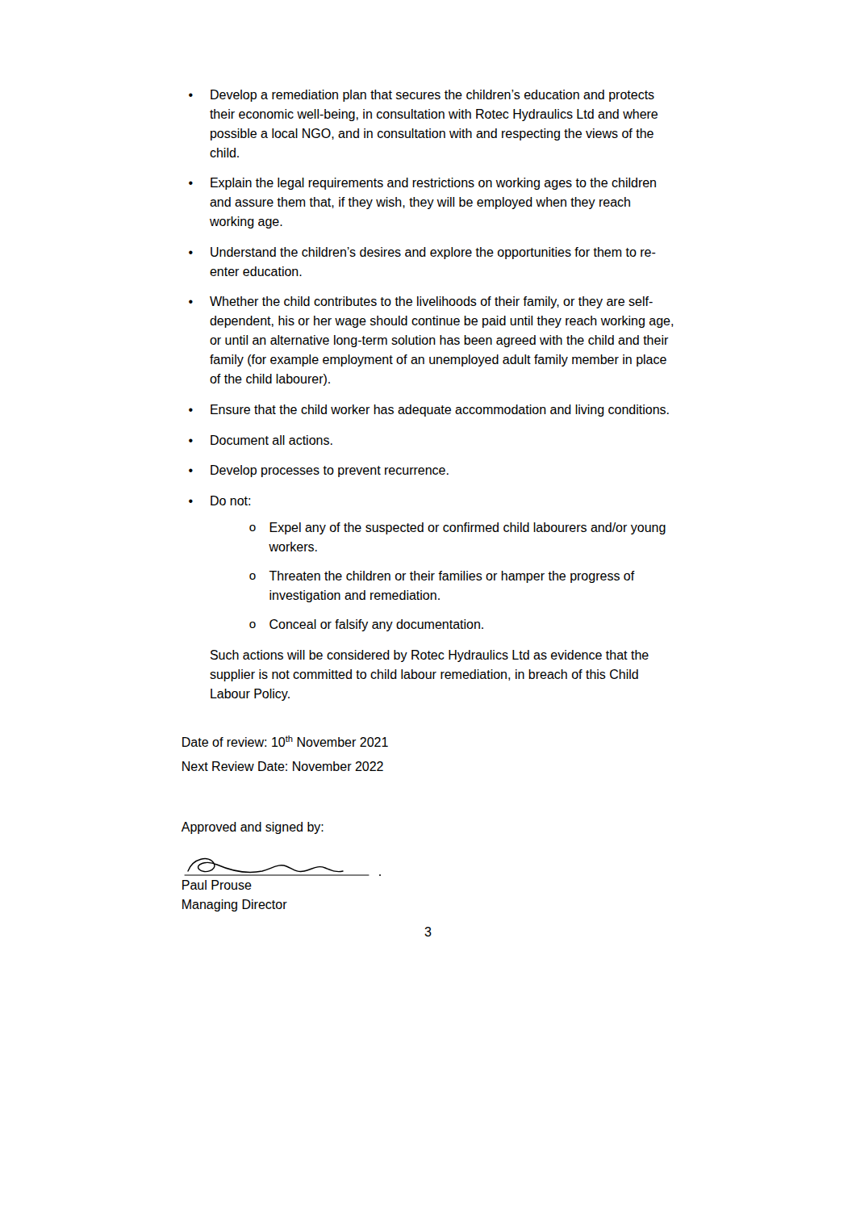Develop a remediation plan that secures the children’s education and protects their economic well-being, in consultation with Rotec Hydraulics Ltd and where possible a local NGO, and in consultation with and respecting the views of the child.
Explain the legal requirements and restrictions on working ages to the children and assure them that, if they wish, they will be employed when they reach working age.
Understand the children’s desires and explore the opportunities for them to re-enter education.
Whether the child contributes to the livelihoods of their family, or they are self-dependent, his or her wage should continue be paid until they reach working age, or until an alternative long-term solution has been agreed with the child and their family (for example employment of an unemployed adult family member in place of the child labourer).
Ensure that the child worker has adequate accommodation and living conditions.
Document all actions.
Develop processes to prevent recurrence.
Do not:
Expel any of the suspected or confirmed child labourers and/or young workers.
Threaten the children or their families or hamper the progress of investigation and remediation.
Conceal or falsify any documentation.
Such actions will be considered by Rotec Hydraulics Ltd as evidence that the supplier is not committed to child labour remediation, in breach of this Child Labour Policy.
Date of review: 10th November 2021
Next Review Date: November 2022
Approved and signed by:
Paul Prouse
Managing Director
3